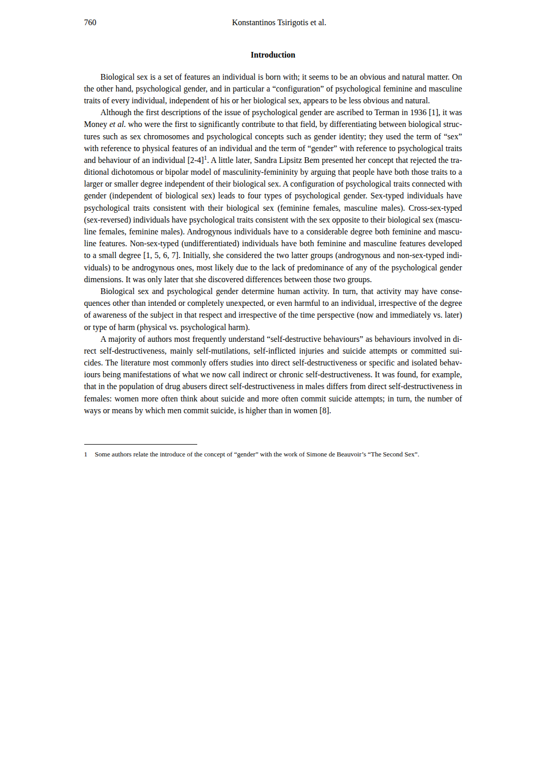760 Konstantinos Tsirigotis et al.
Introduction
Biological sex is a set of features an individual is born with; it seems to be an obvious and natural matter. On the other hand, psychological gender, and in particular a “configuration” of psychological feminine and masculine traits of every individual, independent of his or her biological sex, appears to be less obvious and natural.
Although the first descriptions of the issue of psychological gender are ascribed to Terman in 1936 [1], it was Money et al. who were the first to significantly contribute to that field, by differentiating between biological structures such as sex chromosomes and psychological concepts such as gender identity; they used the term of “sex” with reference to physical features of an individual and the term of “gender” with reference to psychological traits and behaviour of an individual [2-4]1. A little later, Sandra Lipsitz Bem presented her concept that rejected the traditional dichotomous or bipolar model of masculinity-femininity by arguing that people have both those traits to a larger or smaller degree independent of their biological sex. A configuration of psychological traits connected with gender (independent of biological sex) leads to four types of psychological gender. Sex-typed individuals have psychological traits consistent with their biological sex (feminine females, masculine males). Cross-sex-typed (sex-reversed) individuals have psychological traits consistent with the sex opposite to their biological sex (masculine females, feminine males). Androgynous individuals have to a considerable degree both feminine and masculine features. Non-sex-typed (undifferentiated) individuals have both feminine and masculine features developed to a small degree [1, 5, 6, 7]. Initially, she considered the two latter groups (androgynous and non-sex-typed individuals) to be androgynous ones, most likely due to the lack of predominance of any of the psychological gender dimensions. It was only later that she discovered differences between those two groups.
Biological sex and psychological gender determine human activity. In turn, that activity may have consequences other than intended or completely unexpected, or even harmful to an individual, irrespective of the degree of awareness of the subject in that respect and irrespective of the time perspective (now and immediately vs. later) or type of harm (physical vs. psychological harm).
A majority of authors most frequently understand “self-destructive behaviours” as behaviours involved in direct self-destructiveness, mainly self-mutilations, self-inflicted injuries and suicide attempts or committed suicides. The literature most commonly offers studies into direct self-destructiveness or specific and isolated behaviours being manifestations of what we now call indirect or chronic self-destructiveness. It was found, for example, that in the population of drug abusers direct self-destructiveness in males differs from direct self-destructiveness in females: women more often think about suicide and more often commit suicide attempts; in turn, the number of ways or means by which men commit suicide, is higher than in women [8].
Some authors relate the introduce of the concept of “gender” with the work of Simone de Beauvoir’s “The Second Sex”.